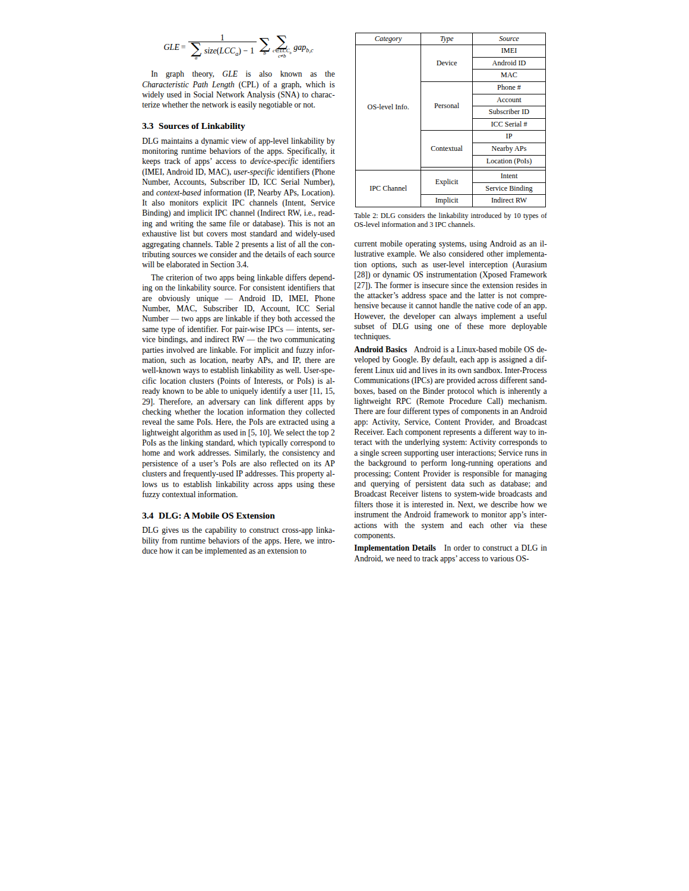GLE = 1 ∑a size(LCCa) − 1 ∑b ∑c∈LCCb c≠b gapb,c
In graph theory, GLE is also known as the Characteristic Path Length (CPL) of a graph, which is widely used in Social Network Analysis (SNA) to characterize whether the network is easily negotiable or not.
3.3 Sources of Linkability
DLG maintains a dynamic view of app-level linkability by monitoring runtime behaviors of the apps. Specifically, it keeps track of apps’ access to device-specific identifiers (IMEI, Android ID, MAC), user-specific identifiers (Phone Number, Accounts, Subscriber ID, ICC Serial Number), and context-based information (IP, Nearby APs, Location). It also monitors explicit IPC channels (Intent, Service Binding) and implicit IPC channel (Indirect RW, i.e., reading and writing the same file or database). This is not an exhaustive list but covers most standard and widely-used aggregating channels. Table 2 presents a list of all the contributing sources we consider and the details of each source will be elaborated in Section 3.4.
The criterion of two apps being linkable differs depending on the linkability source. For consistent identifiers that are obviously unique — Android ID, IMEI, Phone Number, MAC, Subscriber ID, Account, ICC Serial Number — two apps are linkable if they both accessed the same type of identifier. For pair-wise IPCs — intents, service bindings, and indirect RW — the two communicating parties involved are linkable. For implicit and fuzzy information, such as location, nearby APs, and IP, there are well-known ways to establish linkability as well. User-specific location clusters (Points of Interests, or PoIs) is already known to be able to uniquely identify a user [11, 15, 29]. Therefore, an adversary can link different apps by checking whether the location information they collected reveal the same PoIs. Here, the PoIs are extracted using a lightweight algorithm as used in [5, 10]. We select the top 2 PoIs as the linking standard, which typically correspond to home and work addresses. Similarly, the consistency and persistence of a user’s PoIs are also reflected on its AP clusters and frequently-used IP addresses. This property allows us to establish linkability across apps using these fuzzy contextual information.
3.4 DLG: A Mobile OS Extension
DLG gives us the capability to construct cross-app linkability from runtime behaviors of the apps. Here, we introduce how it can be implemented as an extension to
| Category | Type | Source |
| --- | --- | --- |
| OS-level Info. | Device | IMEI |
| Android ID |
| MAC |
| Personal | Phone # |
| Account |
| Subscriber ID |
| ICC Serial # |
| Contextual | IP |
| Nearby APs |
| Location (PoIs) |
| IPC Channel | Explicit | Intent |
| Service Binding |
| Implicit | Indirect RW |
Table 2: DLG considers the linkability introduced by 10 types of OS-level information and 3 IPC channels.
current mobile operating systems, using Android as an illustrative example. We also considered other implementation options, such as user-level interception (Aurasium [28]) or dynamic OS instrumentation (Xposed Framework [27]). The former is insecure since the extension resides in the attacker’s address space and the latter is not comprehensive because it cannot handle the native code of an app. However, the developer can always implement a useful subset of DLG using one of these more deployable techniques.
Android Basics Android is a Linux-based mobile OS developed by Google. By default, each app is assigned a different Linux uid and lives in its own sandbox. Inter-Process Communications (IPCs) are provided across different sandboxes, based on the Binder protocol which is inherently a lightweight RPC (Remote Procedure Call) mechanism. There are four different types of components in an Android app: Activity, Service, Content Provider, and Broadcast Receiver. Each component represents a different way to interact with the underlying system: Activity corresponds to a single screen supporting user interactions; Service runs in the background to perform long-running operations and processing; Content Provider is responsible for managing and querying of persistent data such as database; and Broadcast Receiver listens to system-wide broadcasts and filters those it is interested in. Next, we describe how we instrument the Android framework to monitor app’s interactions with the system and each other via these components.
Implementation Details In order to construct a DLG in Android, we need to track apps’ access to various OS-